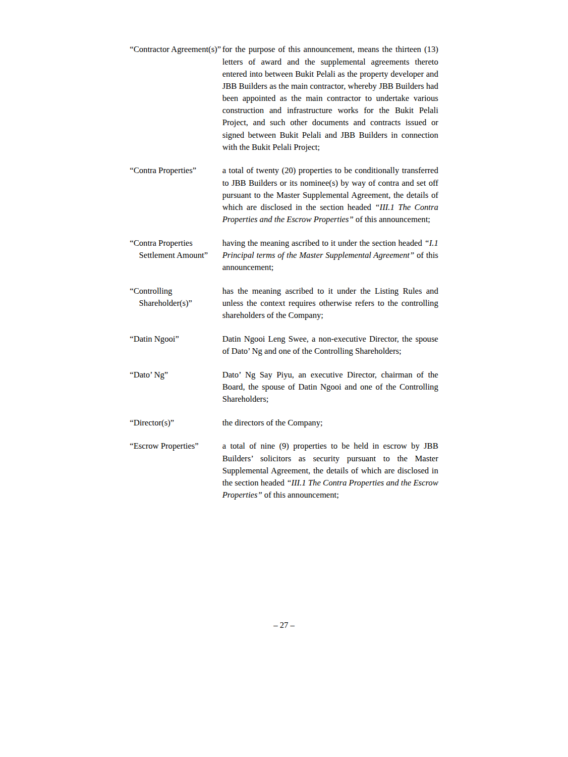| “Contractor Agreement(s)” | for the purpose of this announcement, means the thirteen (13) letters of award and the supplemental agreements thereto entered into between Bukit Pelali as the property developer and JBB Builders as the main contractor, whereby JBB Builders had been appointed as the main contractor to undertake various construction and infrastructure works for the Bukit Pelali Project, and such other documents and contracts issued or signed between Bukit Pelali and JBB Builders in connection with the Bukit Pelali Project; |
| “Contra Properties” | a total of twenty (20) properties to be conditionally transferred to JBB Builders or its nominee(s) by way of contra and set off pursuant to the Master Supplemental Agreement, the details of which are disclosed in the section headed “III.1 The Contra Properties and the Escrow Properties” of this announcement; |
| “Contra Properties Settlement Amount” | having the meaning ascribed to it under the section headed “I.1 Principal terms of the Master Supplemental Agreement” of this announcement; |
| “Controlling Shareholder(s)” | has the meaning ascribed to it under the Listing Rules and unless the context requires otherwise refers to the controlling shareholders of the Company; |
| “Datin Ngooi” | Datin Ngooi Leng Swee, a non-executive Director, the spouse of Dato’ Ng and one of the Controlling Shareholders; |
| “Dato’ Ng” | Dato’ Ng Say Piyu, an executive Director, chairman of the Board, the spouse of Datin Ngooi and one of the Controlling Shareholders; |
| “Director(s)” | the directors of the Company; |
| “Escrow Properties” | a total of nine (9) properties to be held in escrow by JBB Builders’ solicitors as security pursuant to the Master Supplemental Agreement, the details of which are disclosed in the section headed “III.1 The Contra Properties and the Escrow Properties” of this announcement; |
– 27 –